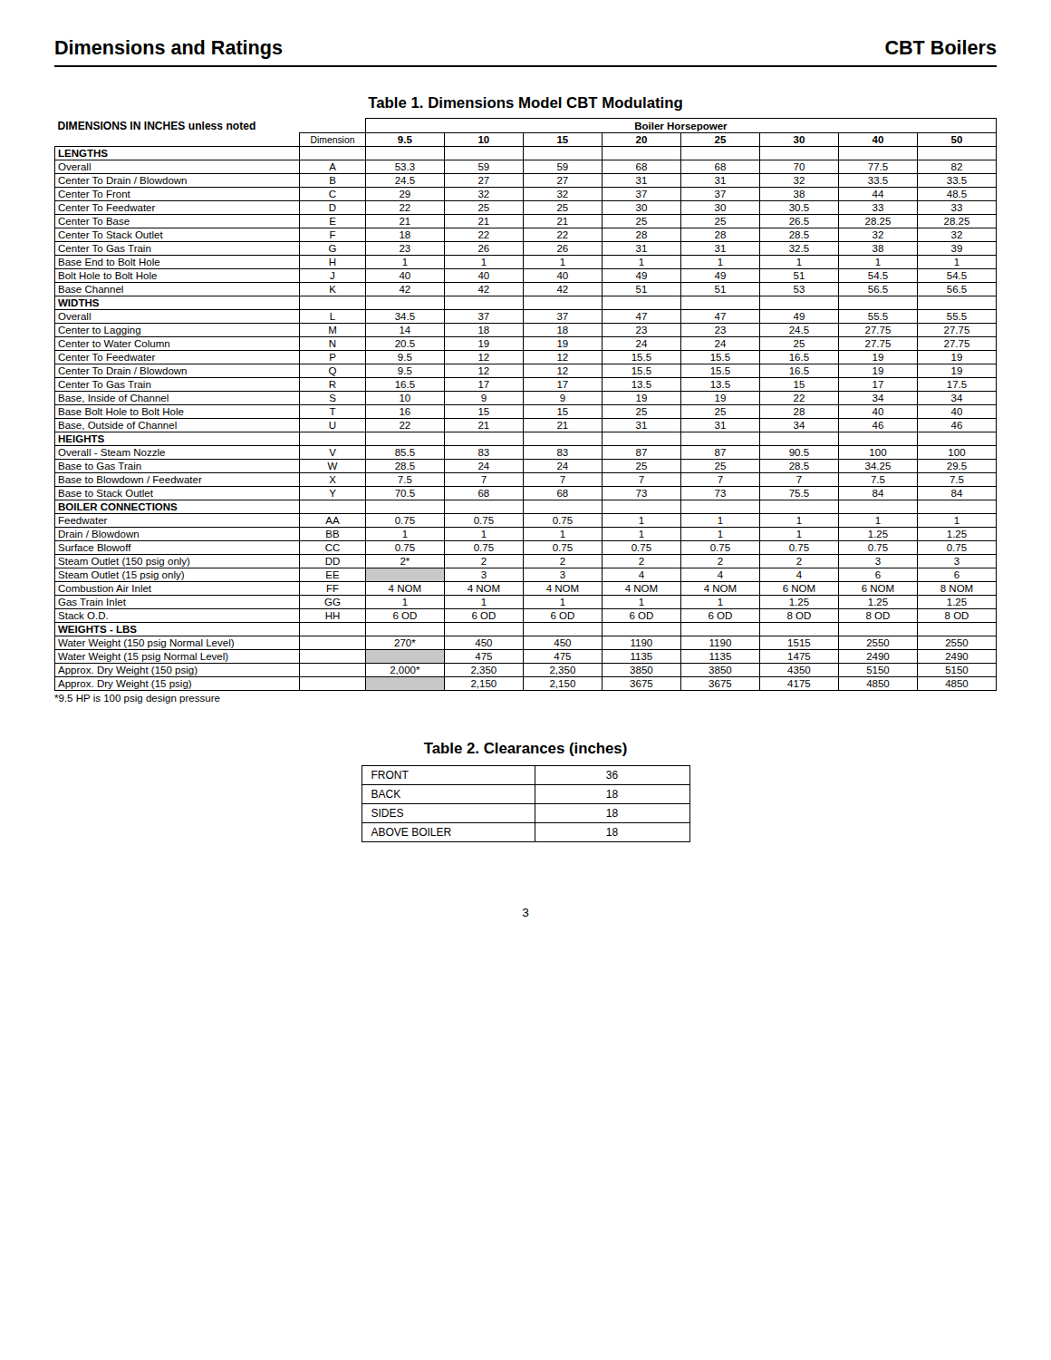Dimensions and Ratings CBT Boilers
Table 1. Dimensions Model CBT Modulating
| DIMENSIONS IN INCHES unless noted | | Boiler Horsepower |
| | Dimension | 9.5 | 10 | 15 | 20 | 25 | 30 | 40 | 50 |
| LENGTHS | | | | | | | | | |
| Overall | A | 53.3 | 59 | 59 | 68 | 68 | 70 | 77.5 | 82 |
| Center To Drain / Blowdown | B | 24.5 | 27 | 27 | 31 | 31 | 32 | 33.5 | 33.5 |
| Center To Front | C | 29 | 32 | 32 | 37 | 37 | 38 | 44 | 48.5 |
| Center To Feedwater | D | 22 | 25 | 25 | 30 | 30 | 30.5 | 33 | 33 |
| Center To Base | E | 21 | 21 | 21 | 25 | 25 | 26.5 | 28.25 | 28.25 |
| Center To Stack Outlet | F | 18 | 22 | 22 | 28 | 28 | 28.5 | 32 | 32 |
| Center To Gas Train | G | 23 | 26 | 26 | 31 | 31 | 32.5 | 38 | 39 |
| Base End to Bolt Hole | H | 1 | 1 | 1 | 1 | 1 | 1 | 1 | 1 |
| Bolt Hole to Bolt Hole | J | 40 | 40 | 40 | 49 | 49 | 51 | 54.5 | 54.5 |
| Base Channel | K | 42 | 42 | 42 | 51 | 51 | 53 | 56.5 | 56.5 |
| WIDTHS | | | | | | | | | |
| Overall | L | 34.5 | 37 | 37 | 47 | 47 | 49 | 55.5 | 55.5 |
| Center to Lagging | M | 14 | 18 | 18 | 23 | 23 | 24.5 | 27.75 | 27.75 |
| Center to Water Column | N | 20.5 | 19 | 19 | 24 | 24 | 25 | 27.75 | 27.75 |
| Center To Feedwater | P | 9.5 | 12 | 12 | 15.5 | 15.5 | 16.5 | 19 | 19 |
| Center To Drain / Blowdown | Q | 9.5 | 12 | 12 | 15.5 | 15.5 | 16.5 | 19 | 19 |
| Center To Gas Train | R | 16.5 | 17 | 17 | 13.5 | 13.5 | 15 | 17 | 17.5 |
| Base, Inside of Channel | S | 10 | 9 | 9 | 19 | 19 | 22 | 34 | 34 |
| Base Bolt Hole to Bolt Hole | T | 16 | 15 | 15 | 25 | 25 | 28 | 40 | 40 |
| Base, Outside of Channel | U | 22 | 21 | 21 | 31 | 31 | 34 | 46 | 46 |
| HEIGHTS | | | | | | | | | |
| Overall - Steam Nozzle | V | 85.5 | 83 | 83 | 87 | 87 | 90.5 | 100 | 100 |
| Base to Gas Train | W | 28.5 | 24 | 24 | 25 | 25 | 28.5 | 34.25 | 29.5 |
| Base to Blowdown / Feedwater | X | 7.5 | 7 | 7 | 7 | 7 | 7 | 7.5 | 7.5 |
| Base to Stack Outlet | Y | 70.5 | 68 | 68 | 73 | 73 | 75.5 | 84 | 84 |
| BOILER CONNECTIONS | | | | | | | | | |
| Feedwater | AA | 0.75 | 0.75 | 0.75 | 1 | 1 | 1 | 1 | 1 |
| Drain / Blowdown | BB | 1 | 1 | 1 | 1 | 1 | 1 | 1.25 | 1.25 |
| Surface Blowoff | CC | 0.75 | 0.75 | 0.75 | 0.75 | 0.75 | 0.75 | 0.75 | 0.75 |
| Steam Outlet (150 psig only) | DD | 2* | 2 | 2 | 2 | 2 | 2 | 3 | 3 |
| Steam Outlet (15 psig only) | EE | | 3 | 3 | 4 | 4 | 4 | 6 | 6 |
| Combustion Air Inlet | FF | 4 NOM | 4 NOM | 4 NOM | 4 NOM | 4 NOM | 6 NOM | 6 NOM | 8 NOM |
| Gas Train Inlet | GG | 1 | 1 | 1 | 1 | 1 | 1.25 | 1.25 | 1.25 |
| Stack O.D. | HH | 6 OD | 6 OD | 6 OD | 6 OD | 6 OD | 8 OD | 8 OD | 8 OD |
| WEIGHTS - LBS | | | | | | | | | |
| Water Weight (150 psig Normal Level) | | 270* | 450 | 450 | 1190 | 1190 | 1515 | 2550 | 2550 |
| Water Weight (15 psig Normal Level) | | | 475 | 475 | 1135 | 1135 | 1475 | 2490 | 2490 |
| Approx. Dry Weight (150 psig) | | 2,000* | 2,350 | 2,350 | 3850 | 3850 | 4350 | 5150 | 5150 |
| Approx. Dry Weight (15 psig) | | | 2,150 | 2,150 | 3675 | 3675 | 4175 | 4850 | 4850 |
*9.5 HP is 100 psig design pressure
Table 2. Clearances (inches)
| FRONT | 36 |
| BACK | 18 |
| SIDES | 18 |
| ABOVE BOILER | 18 |
3